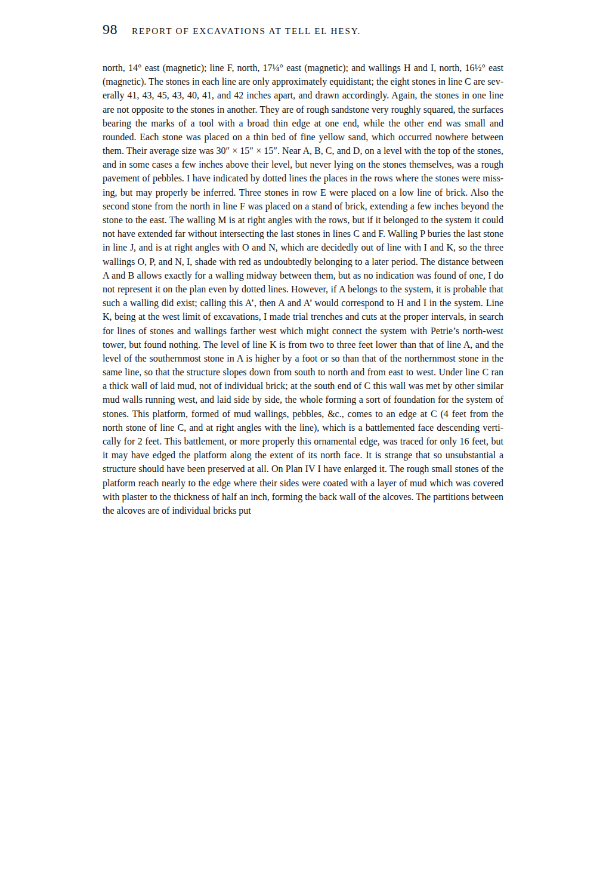98 Report of Excavations at Tell el Hesy.
north, 14° east (magnetic); line F, north, 17¼° east (magnetic); and wallings H and I, north, 16½° east (magnetic). The stones in each line are only approximately equidistant; the eight stones in line C are severally 41, 43, 45, 43, 40, 41, and 42 inches apart, and drawn accordingly. Again, the stones in one line are not opposite to the stones in another. They are of rough sandstone very roughly squared, the surfaces bearing the marks of a tool with a broad thin edge at one end, while the other end was small and rounded. Each stone was placed on a thin bed of fine yellow sand, which occurred nowhere between them. Their average size was 30″ × 15″ × 15″. Near A, B, C, and D, on a level with the top of the stones, and in some cases a few inches above their level, but never lying on the stones themselves, was a rough pavement of pebbles. I have indicated by dotted lines the places in the rows where the stones were missing, but may properly be inferred. Three stones in row E were placed on a low line of brick. Also the second stone from the north in line F was placed on a stand of brick, extending a few inches beyond the stone to the east. The walling M is at right angles with the rows, but if it belonged to the system it could not have extended far without intersecting the last stones in lines C and F. Walling P buries the last stone in line J, and is at right angles with O and N, which are decidedly out of line with I and K, so the three wallings O, P, and N, I, shade with red as undoubtedly belonging to a later period. The distance between A and B allows exactly for a walling midway between them, but as no indication was found of one, I do not represent it on the plan even by dotted lines. However, if A belongs to the system, it is probable that such a walling did exist; calling this A’, then A and A’ would correspond to H and I in the system. Line K, being at the west limit of excavations, I made trial trenches and cuts at the proper intervals, in search for lines of stones and wallings farther west which might connect the system with Petrie’s north-west tower, but found nothing. The level of line K is from two to three feet lower than that of line A, and the level of the southernmost stone in A is higher by a foot or so than that of the northernmost stone in the same line, so that the structure slopes down from south to north and from east to west. Under line C ran a thick wall of laid mud, not of individual brick; at the south end of C this wall was met by other similar mud walls running west, and laid side by side, the whole forming a sort of foundation for the system of stones. This platform, formed of mud wallings, pebbles, &c., comes to an edge at C (4 feet from the north stone of line C, and at right angles with the line), which is a battlemented face descending vertically for 2 feet. This battlement, or more properly this ornamental edge, was traced for only 16 feet, but it may have edged the platform along the extent of its north face. It is strange that so unsubstantial a structure should have been preserved at all. On Plan IV I have enlarged it. The rough small stones of the platform reach nearly to the edge where their sides were coated with a layer of mud which was covered with plaster to the thickness of half an inch, forming the back wall of the alcoves. The partitions between the alcoves are of individual bricks put